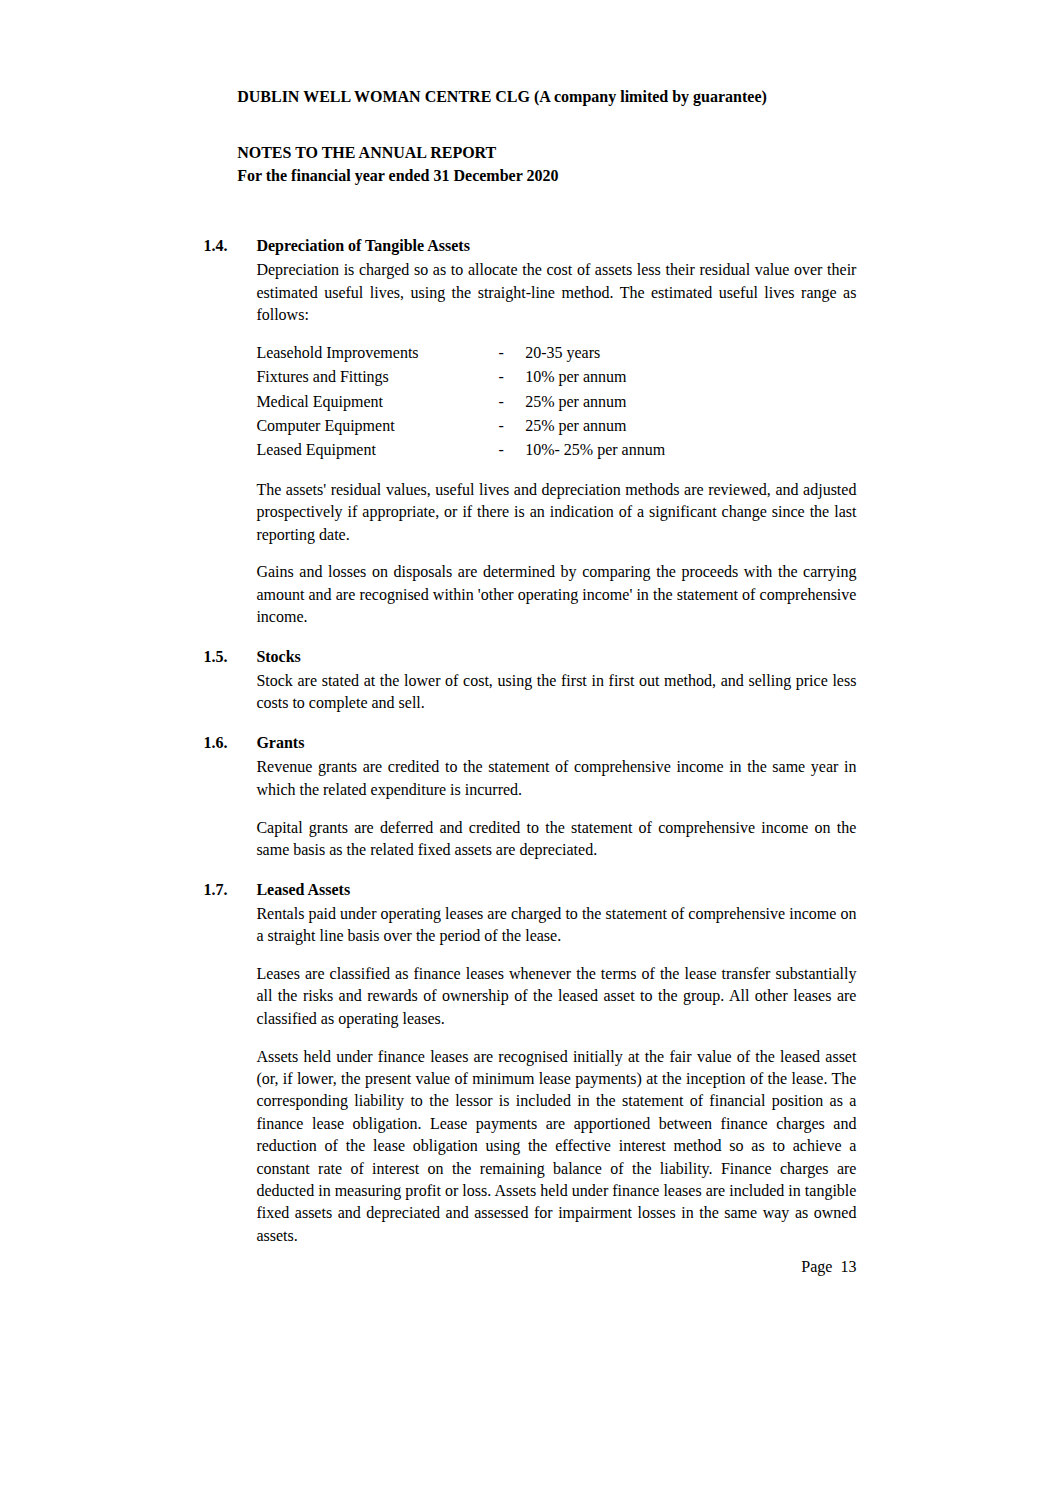DUBLIN WELL WOMAN CENTRE CLG (A company limited by guarantee)
NOTES TO THE ANNUAL REPORT
For the financial year ended 31 December 2020
1.4.
Depreciation of Tangible Assets
Depreciation is charged so as to allocate the cost of assets less their residual value over their estimated useful lives, using the straight-line method. The estimated useful lives range as follows:
| Leasehold Improvements | - | 20-35 years |
| Fixtures and Fittings | - | 10% per annum |
| Medical Equipment | - | 25% per annum |
| Computer Equipment | - | 25% per annum |
| Leased Equipment | - | 10%- 25% per annum |
The assets' residual values, useful lives and depreciation methods are reviewed, and adjusted prospectively if appropriate, or if there is an indication of a significant change since the last reporting date.
Gains and losses on disposals are determined by comparing the proceeds with the carrying amount and are recognised within 'other operating income' in the statement of comprehensive income.
1.5.
Stocks
Stock are stated at the lower of cost, using the first in first out method, and selling price less costs to complete and sell.
1.6.
Grants
Revenue grants are credited to the statement of comprehensive income in the same year in which the related expenditure is incurred.
Capital grants are deferred and credited to the statement of comprehensive income on the same basis as the related fixed assets are depreciated.
1.7.
Leased Assets
Rentals paid under operating leases are charged to the statement of comprehensive income on a straight line basis over the period of the lease.
Leases are classified as finance leases whenever the terms of the lease transfer substantially all the risks and rewards of ownership of the leased asset to the group. All other leases are classified as operating leases.
Assets held under finance leases are recognised initially at the fair value of the leased asset (or, if lower, the present value of minimum lease payments) at the inception of the lease. The corresponding liability to the lessor is included in the statement of financial position as a finance lease obligation. Lease payments are apportioned between finance charges and reduction of the lease obligation using the effective interest method so as to achieve a constant rate of interest on the remaining balance of the liability. Finance charges are deducted in measuring profit or loss. Assets held under finance leases are included in tangible fixed assets and depreciated and assessed for impairment losses in the same way as owned assets.
Page 13